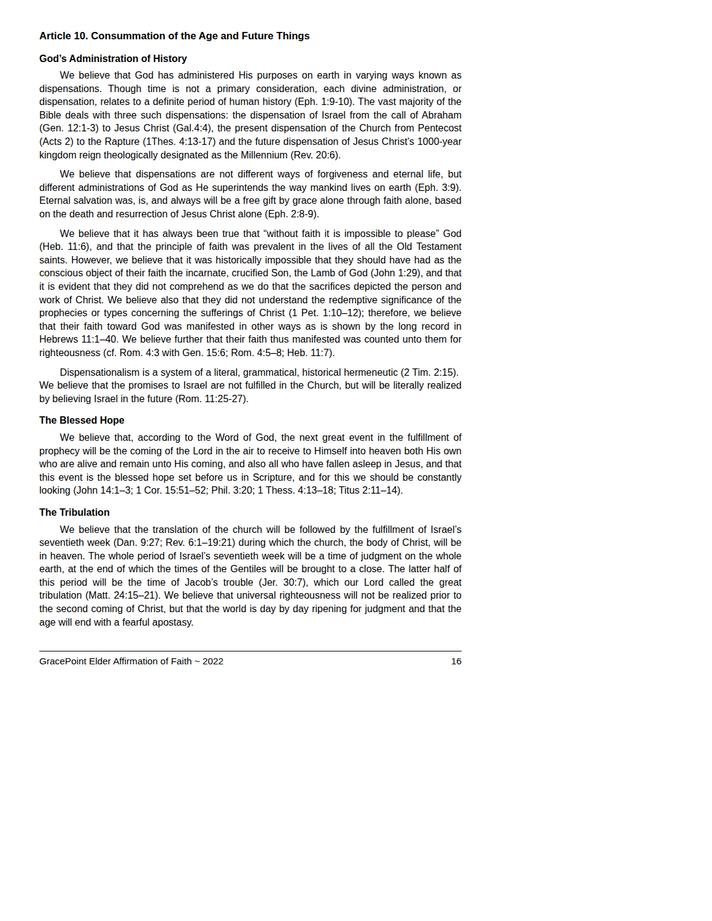Article 10. Consummation of the Age and Future Things
God’s Administration of History
We believe that God has administered His purposes on earth in varying ways known as dispensations. Though time is not a primary consideration, each divine administration, or dispensation, relates to a definite period of human history (Eph. 1:9-10). The vast majority of the Bible deals with three such dispensations: the dispensation of Israel from the call of Abraham (Gen. 12:1-3) to Jesus Christ (Gal.4:4), the present dispensation of the Church from Pentecost (Acts 2) to the Rapture (1Thes. 4:13-17) and the future dispensation of Jesus Christ’s 1000-year kingdom reign theologically designated as the Millennium (Rev. 20:6).
We believe that dispensations are not different ways of forgiveness and eternal life, but different administrations of God as He superintends the way mankind lives on earth (Eph. 3:9). Eternal salvation was, is, and always will be a free gift by grace alone through faith alone, based on the death and resurrection of Jesus Christ alone (Eph. 2:8-9).
We believe that it has always been true that “without faith it is impossible to please” God (Heb. 11:6), and that the principle of faith was prevalent in the lives of all the Old Testament saints. However, we believe that it was historically impossible that they should have had as the conscious object of their faith the incarnate, crucified Son, the Lamb of God (John 1:29), and that it is evident that they did not comprehend as we do that the sacrifices depicted the person and work of Christ. We believe also that they did not understand the redemptive significance of the prophecies or types concerning the sufferings of Christ (1 Pet. 1:10–12); therefore, we believe that their faith toward God was manifested in other ways as is shown by the long record in Hebrews 11:1–40. We believe further that their faith thus manifested was counted unto them for righteousness (cf. Rom. 4:3 with Gen. 15:6; Rom. 4:5–8; Heb. 11:7).
Dispensationalism is a system of a literal, grammatical, historical hermeneutic (2 Tim. 2:15). We believe that the promises to Israel are not fulfilled in the Church, but will be literally realized by believing Israel in the future (Rom. 11:25-27).
The Blessed Hope
We believe that, according to the Word of God, the next great event in the fulfillment of prophecy will be the coming of the Lord in the air to receive to Himself into heaven both His own who are alive and remain unto His coming, and also all who have fallen asleep in Jesus, and that this event is the blessed hope set before us in Scripture, and for this we should be constantly looking (John 14:1–3; 1 Cor. 15:51–52; Phil. 3:20; 1 Thess. 4:13–18; Titus 2:11–14).
The Tribulation
We believe that the translation of the church will be followed by the fulfillment of Israel’s seventieth week (Dan. 9:27; Rev. 6:1–19:21) during which the church, the body of Christ, will be in heaven. The whole period of Israel’s seventieth week will be a time of judgment on the whole earth, at the end of which the times of the Gentiles will be brought to a close. The latter half of this period will be the time of Jacob’s trouble (Jer. 30:7), which our Lord called the great tribulation (Matt. 24:15–21). We believe that universal righteousness will not be realized prior to the second coming of Christ, but that the world is day by day ripening for judgment and that the age will end with a fearful apostasy.
GracePoint Elder Affirmation of Faith ~ 2022 16